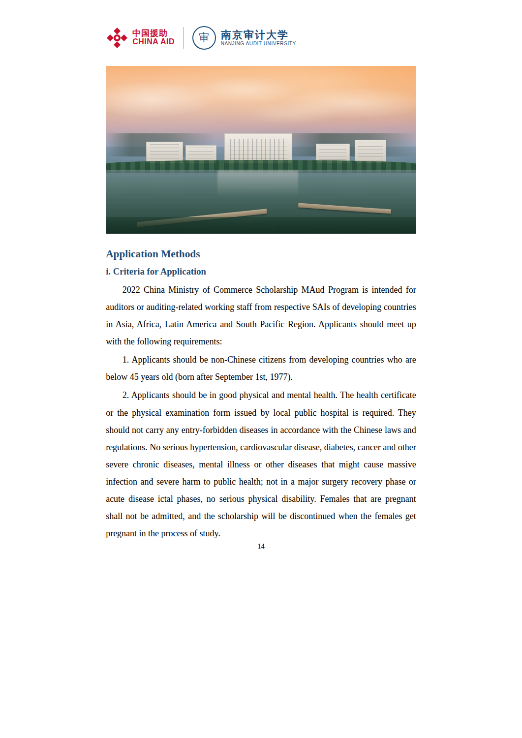中国援助
CHINA AID
审
南京审计大学
NANJING AUDIT UNIVERSITY
Application Methods
i. Criteria for Application
2022 China Ministry of Commerce Scholarship MAud Program is intended for auditors or auditing-related working staff from respective SAIs of developing countries in Asia, Africa, Latin America and South Pacific Region. Applicants should meet up with the following requirements:
1. Applicants should be non-Chinese citizens from developing countries who are below 45 years old (born after September 1st, 1977).
2. Applicants should be in good physical and mental health. The health certificate or the physical examination form issued by local public hospital is required. They should not carry any entry-forbidden diseases in accordance with the Chinese laws and regulations. No serious hypertension, cardiovascular disease, diabetes, cancer and other severe chronic diseases, mental illness or other diseases that might cause massive infection and severe harm to public health; not in a major surgery recovery phase or acute disease ictal phases, no serious physical disability. Females that are pregnant shall not be admitted, and the scholarship will be discontinued when the females get pregnant in the process of study.
14